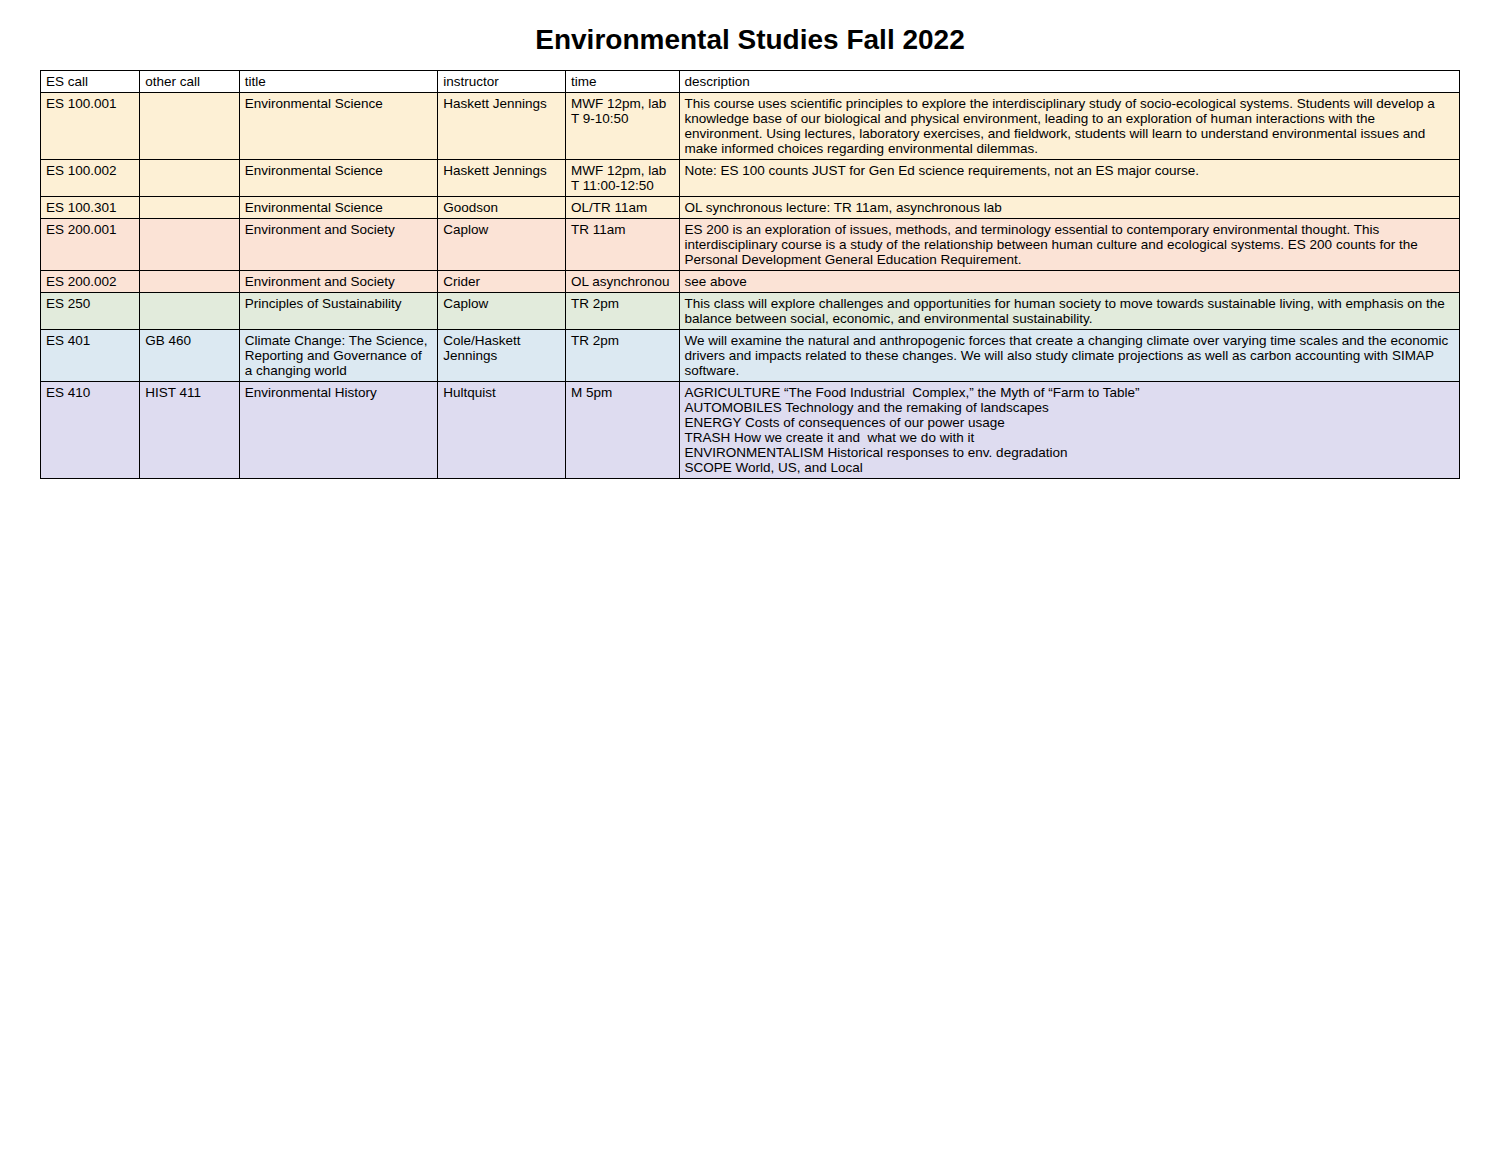Environmental Studies Fall 2022
| ES call | other call | title | instructor | time | description |
| --- | --- | --- | --- | --- | --- |
| ES 100.001 | | Environmental Science | Haskett Jennings | MWF 12pm, lab T 9-10:50 | This course uses scientific principles to explore the interdisciplinary study of socio-ecological systems. Students will develop a knowledge base of our biological and physical environment, leading to an exploration of human interactions with the environment. Using lectures, laboratory exercises, and fieldwork, students will learn to understand environmental issues and make informed choices regarding environmental dilemmas. |
| ES 100.002 | | Environmental Science | Haskett Jennings | MWF 12pm, lab T 11:00-12:50 | Note: ES 100 counts JUST for Gen Ed science requirements, not an ES major course. |
| ES 100.301 | | Environmental Science | Goodson | OL/TR 11am | OL synchronous lecture: TR 11am, asynchronous lab |
| ES 200.001 | | Environment and Society | Caplow | TR 11am | ES 200 is an exploration of issues, methods, and terminology essential to contemporary environmental thought. This interdisciplinary course is a study of the relationship between human culture and ecological systems. ES 200 counts for the Personal Development General Education Requirement. |
| ES 200.002 | | Environment and Society | Crider | OL asynchronou | see above |
| ES 250 | | Principles of Sustainability | Caplow | TR 2pm | This class will explore challenges and opportunities for human society to move towards sustainable living, with emphasis on the balance between social, economic, and environmental sustainability. |
| ES 401 | GB 460 | Climate Change: The Science, Reporting and Governance of a changing world | Cole/Haskett Jennings | TR 2pm | We will examine the natural and anthropogenic forces that create a changing climate over varying time scales and the economic drivers and impacts related to these changes. We will also study climate projections as well as carbon accounting with SIMAP software. |
| ES 410 | HIST 411 | Environmental History | Hultquist | M 5pm | AGRICULTURE “The Food Industrial Complex,” the Myth of “Farm to Table” AUTOMOBILES Technology and the remaking of landscapes ENERGY Costs of consequences of our power usage TRASH How we create it and what we do with it ENVIRONMENTALISM Historical responses to env. degradation SCOPE World, US, and Local |